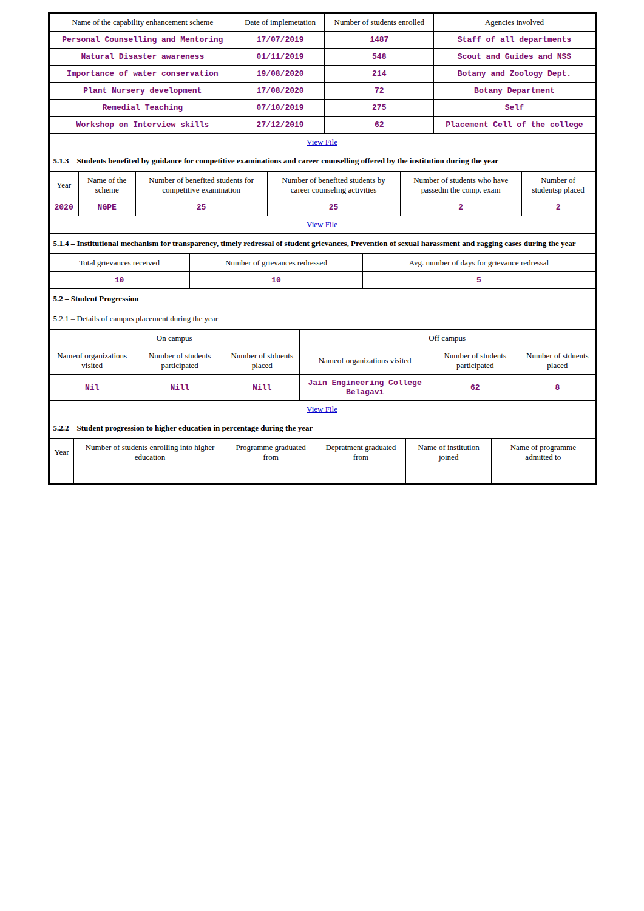| Name of the capability enhancement scheme | Date of implemetation | Number of students enrolled | Agencies involved |
| --- | --- | --- | --- |
| Personal Counselling and Mentoring | 17/07/2019 | 1487 | Staff of all departments |
| Natural Disaster awareness | 01/11/2019 | 548 | Scout and Guides and NSS |
| Importance of water conservation | 19/08/2020 | 214 | Botany and Zoology Dept. |
| Plant Nursery development | 17/08/2020 | 72 | Botany Department |
| Remedial Teaching | 07/10/2019 | 275 | Self |
| Workshop on Interview skills | 27/12/2019 | 62 | Placement Cell of the college |
| View File |
5.1.3 – Students benefited by guidance for competitive examinations and career counselling offered by the institution during the year
| Year | Name of the scheme | Number of benefited students for competitive examination | Number of benefited students by career counseling activities | Number of students who have passedin the comp. exam | Number of studentsp placed |
| --- | --- | --- | --- | --- | --- |
| 2020 | NGPE | 25 | 25 | 2 | 2 |
| View File |
5.1.4 – Institutional mechanism for transparency, timely redressal of student grievances, Prevention of sexual harassment and ragging cases during the year
| Total grievances received | Number of grievances redressed | Avg. number of days for grievance redressal |
| --- | --- | --- |
| 10 | 10 | 5 |
5.2 – Student Progression
5.2.1 – Details of campus placement during the year
| On campus | Off campus |
| --- | --- |
| Nameof organizations visited | Number of students participated | Number of stduents placed | Nameof organizations visited | Number of students participated | Number of stduents placed |
| Nil | Nill | Nill | Jain Engineering College Belagavi | 62 | 8 |
| View File |
5.2.2 – Student progression to higher education in percentage during the year
| Year | Number of students enrolling into higher education | Programme graduated from | Depratment graduated from | Name of institution joined | Name of programme admitted to |
| --- | --- | --- | --- | --- | --- |